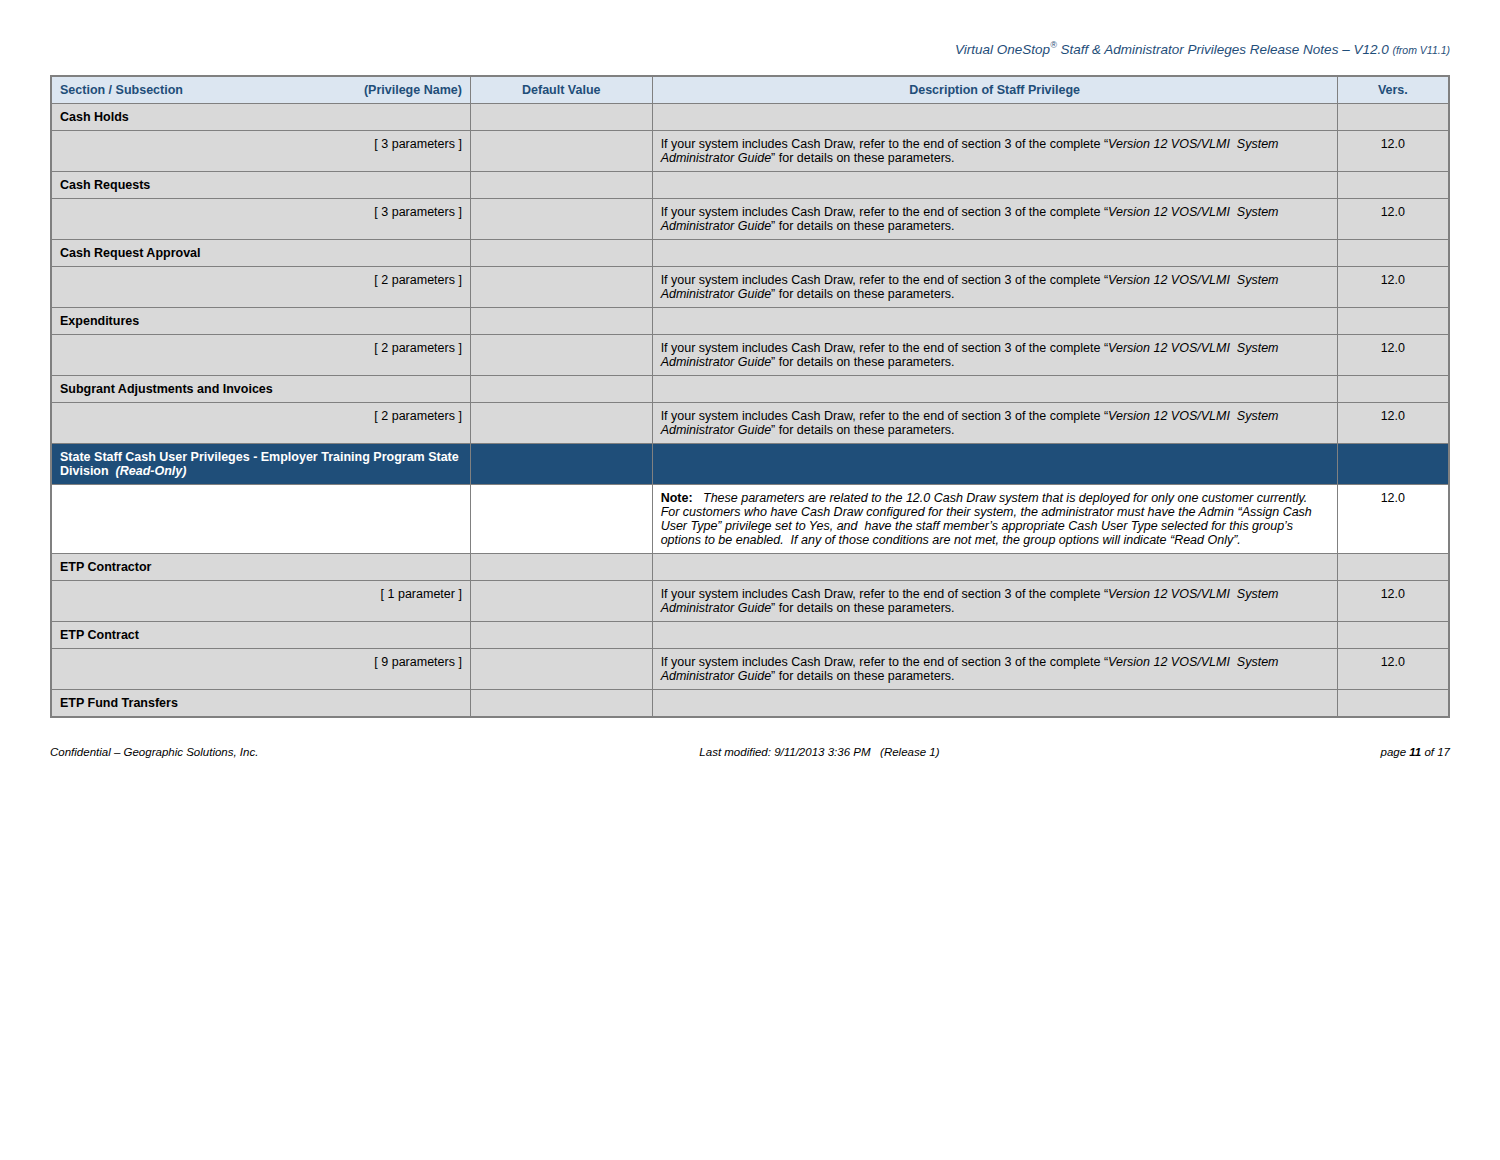Virtual OneStop® Staff & Administrator Privileges Release Notes – V12.0 (from V11.1)
| Section / Subsection (Privilege Name) | Default Value | Description of Staff Privilege | Vers. |
| --- | --- | --- | --- |
| Cash Holds | | | |
| [ 3 parameters ] | | If your system includes Cash Draw, refer to the end of section 3 of the complete “ Version 12 VOS/VLMI System Administrator Guide ” for details on these parameters. | 12.0 |
| Cash Requests | | | |
| [ 3 parameters ] | | If your system includes Cash Draw, refer to the end of section 3 of the complete “ Version 12 VOS/VLMI System Administrator Guide ” for details on these parameters. | 12.0 |
| Cash Request Approval | | | |
| [ 2 parameters ] | | If your system includes Cash Draw, refer to the end of section 3 of the complete “ Version 12 VOS/VLMI System Administrator Guide ” for details on these parameters. | 12.0 |
| Expenditures | | | |
| [ 2 parameters ] | | If your system includes Cash Draw, refer to the end of section 3 of the complete “ Version 12 VOS/VLMI System Administrator Guide ” for details on these parameters. | 12.0 |
| Subgrant Adjustments and Invoices | | | |
| [ 2 parameters ] | | If your system includes Cash Draw, refer to the end of section 3 of the complete “ Version 12 VOS/VLMI System Administrator Guide ” for details on these parameters. | 12.0 |
| State Staff Cash User Privileges - Employer Training Program State Division (Read-Only) | | | |
| | | Note: These parameters are related to the 12.0 Cash Draw system that is deployed for only one customer currently. For customers who have Cash Draw configured for their system, the administrator must have the Admin “Assign Cash User Type” privilege set to Yes, and have the staff member’s appropriate Cash User Type selected for this group’s options to be enabled. If any of those conditions are not met, the group options will indicate “Read Only”. | 12.0 |
| ETP Contractor | | | |
| [ 1 parameter ] | | If your system includes Cash Draw, refer to the end of section 3 of the complete “ Version 12 VOS/VLMI System Administrator Guide ” for details on these parameters. | 12.0 |
| ETP Contract | | | |
| [ 9 parameters ] | | If your system includes Cash Draw, refer to the end of section 3 of the complete “ Version 12 VOS/VLMI System Administrator Guide ” for details on these parameters. | 12.0 |
| ETP Fund Transfers | | | |
Confidential – Geographic Solutions, Inc.
Last modified: 9/11/2013 3:36 PM (Release 1)
page 11 of 17